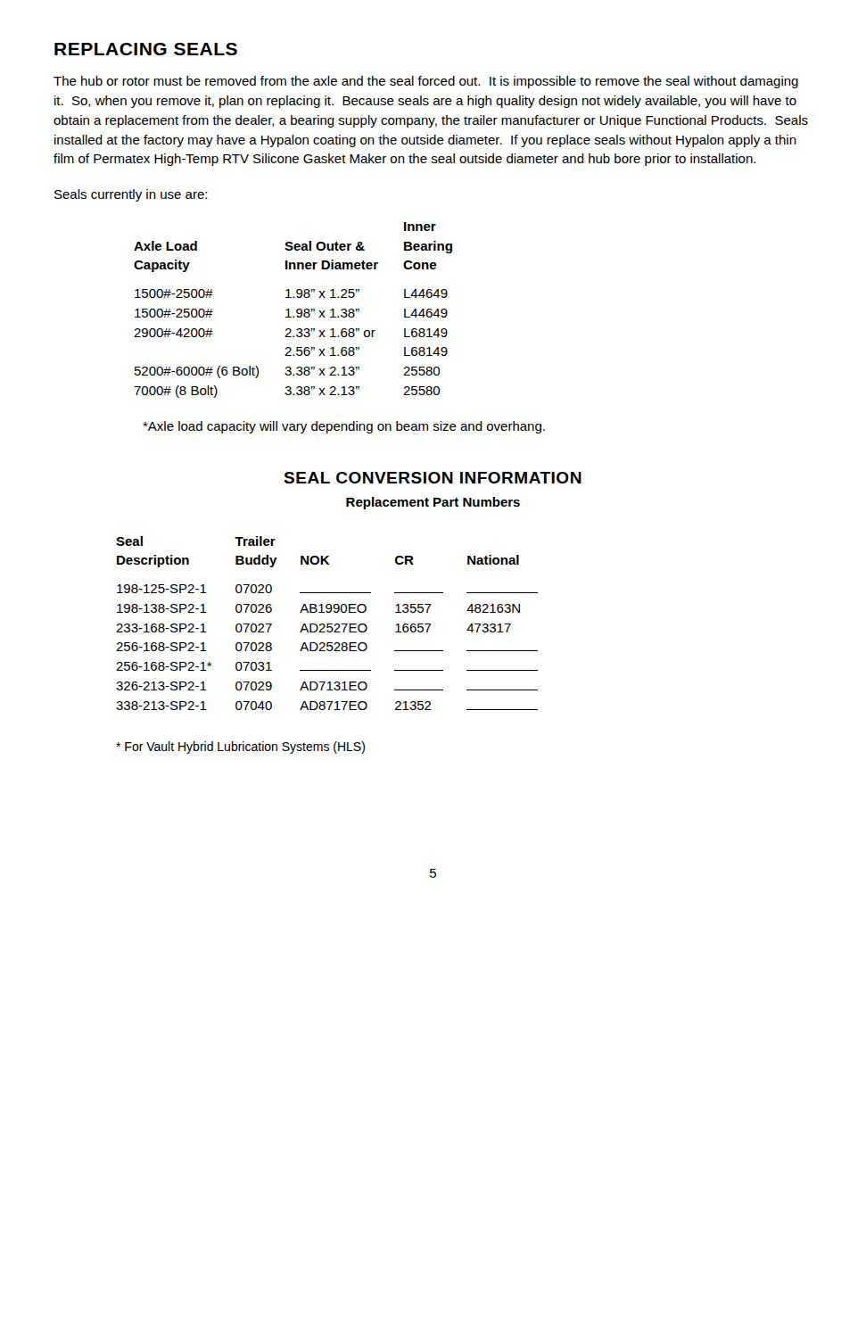REPLACING SEALS
The hub or rotor must be removed from the axle and the seal forced out. It is impossible to remove the seal without damaging it. So, when you remove it, plan on replacing it. Because seals are a high quality design not widely available, you will have to obtain a replacement from the dealer, a bearing supply company, the trailer manufacturer or Unique Functional Products. Seals installed at the factory may have a Hypalon coating on the outside diameter. If you replace seals without Hypalon apply a thin film of Permatex High-Temp RTV Silicone Gasket Maker on the seal outside diameter and hub bore prior to installation.
Seals currently in use are:
| Axle Load Capacity | Seal Outer & Inner Diameter | Inner Bearing Cone |
| --- | --- | --- |
| 1500#-2500# | 1.98” x 1.25” | L44649 |
| 1500#-2500# | 1.98” x 1.38” | L44649 |
| 2900#-4200# | 2.33” x 1.68” or | L68149 |
| | 2.56” x 1.68” | L68149 |
| 5200#-6000# (6 Bolt) | 3.38” x 2.13” | 25580 |
| 7000# (8 Bolt) | 3.38” x 2.13” | 25580 |
*Axle load capacity will vary depending on beam size and overhang.
SEAL CONVERSION INFORMATION
Replacement Part Numbers
| Seal Description | Trailer Buddy | NOK | CR | National |
| --- | --- | --- | --- | --- |
| 198-125-SP2-1 | 07020 | | | |
| 198-138-SP2-1 | 07026 | AB1990EO | 13557 | 482163N |
| 233-168-SP2-1 | 07027 | AD2527EO | 16657 | 473317 |
| 256-168-SP2-1 | 07028 | AD2528EO | | |
| 256-168-SP2-1* | 07031 | | | |
| 326-213-SP2-1 | 07029 | AD7131EO | | |
| 338-213-SP2-1 | 07040 | AD8717EO | 21352 | |
* For Vault Hybrid Lubrication Systems (HLS)
5